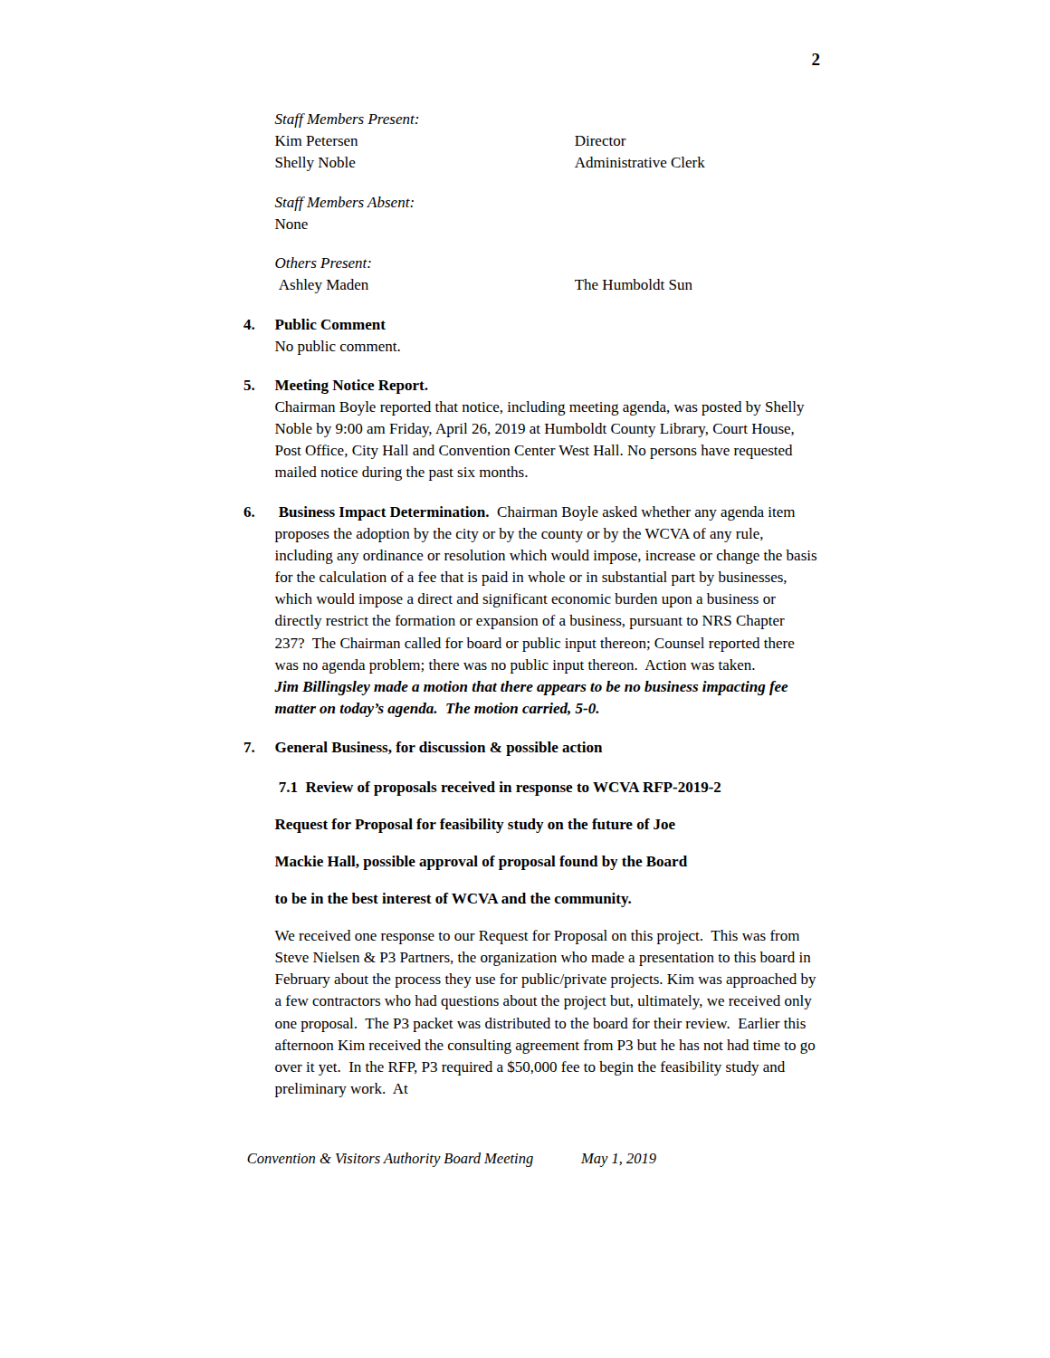2
Staff Members Present:
| Kim Petersen | Director |
| Shelly Noble | Administrative Clerk |
Staff Members Absent:
None
Others Present:
| Ashley Maden | The Humboldt Sun |
4.
Public Comment
No public comment.
5.
Meeting Notice Report.
Chairman Boyle reported that notice, including meeting agenda, was posted by Shelly Noble by 9:00 am Friday, April 26, 2019 at Humboldt County Library, Court House, Post Office, City Hall and Convention Center West Hall. No persons have requested mailed notice during the past six months.
6.
Business Impact Determination. Chairman Boyle asked whether any agenda item proposes the adoption by the city or by the county or by the WCVA of any rule, including any ordinance or resolution which would impose, increase or change the basis for the calculation of a fee that is paid in whole or in substantial part by businesses, which would impose a direct and significant economic burden upon a business or directly restrict the formation or expansion of a business, pursuant to NRS Chapter 237? The Chairman called for board or public input thereon; Counsel reported there was no agenda problem; there was no public input thereon. Action was taken.
Jim Billingsley made a motion that there appears to be no business impacting fee matter on today’s agenda. The motion carried, 5-0.
7.
General Business, for discussion & possible action
7.1 Review of proposals received in response to WCVA RFP-2019-2
Request for Proposal for feasibility study on the future of Joe
Mackie Hall, possible approval of proposal found by the Board
to be in the best interest of WCVA and the community.
We received one response to our Request for Proposal on this project. This was from Steve Nielsen & P3 Partners, the organization who made a presentation to this board in February about the process they use for public/private projects. Kim was approached by a few contractors who had questions about the project but, ultimately, we received only one proposal. The P3 packet was distributed to the board for their review. Earlier this afternoon Kim received the consulting agreement from P3 but he has not had time to go over it yet. In the RFP, P3 required a $50,000 fee to begin the feasibility study and preliminary work. At
Convention & Visitors Authority Board Meeting May 1, 2019